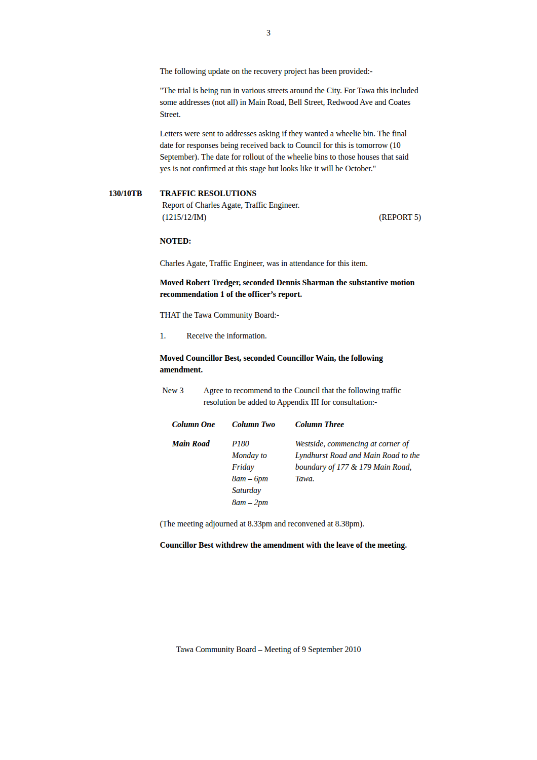3
The following update on the recovery project has been provided:-
"The trial is being run in various streets around the City. For Tawa this included some addresses (not all) in Main Road, Bell Street, Redwood Ave and Coates Street.
Letters were sent to addresses asking if they wanted a wheelie bin. The final date for responses being received back to Council for this is tomorrow (10 September). The date for rollout of the wheelie bins to those houses that said yes is not confirmed at this stage but looks like it will be October."
130/10TB
TRAFFIC RESOLUTIONS
Report of Charles Agate, Traffic Engineer.
(1215/12/IM)(REPORT 5)
NOTED:
Charles Agate, Traffic Engineer, was in attendance for this item.
Moved Robert Tredger, seconded Dennis Sharman the substantive motion recommendation 1 of the officer’s report.
THAT the Tawa Community Board:-
1. Receive the information.
Moved Councillor Best, seconded Councillor Wain, the following amendment.
New 3 Agree to recommend to the Council that the following traffic resolution be added to Appendix III for consultation:-
| Column One | Column Two | Column Three |
| --- | --- | --- |
| Main Road | P180 Monday to Friday 8am – 6pm Saturday 8am – 2pm | Westside, commencing at corner of Lyndhurst Road and Main Road to the boundary of 177 & 179 Main Road, Tawa. |
(The meeting adjourned at 8.33pm and reconvened at 8.38pm).
Councillor Best withdrew the amendment with the leave of the meeting.
Tawa Community Board – Meeting of 9 September 2010